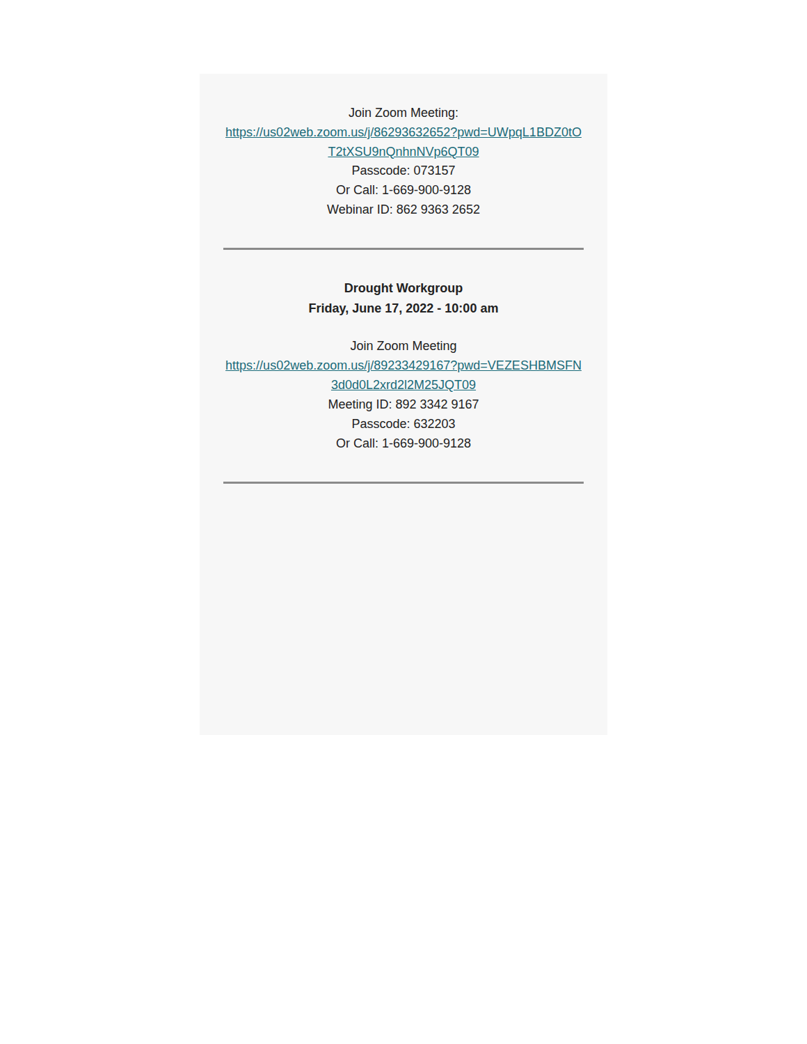Join Zoom Meeting:
https://us02web.zoom.us/j/86293632652?pwd=UWpqL1BDZ0tOT2tXSU9nQnhnNVp6QT09
Passcode: 073157
Or Call: 1-669-900-9128
Webinar ID: 862 9363 2652
Drought Workgroup
Friday, June 17, 2022 - 10:00 am
Join Zoom Meeting
https://us02web.zoom.us/j/89233429167?pwd=VEZESHBMSFN3d0d0L2xrd2l2M25JQT09
Meeting ID: 892 3342 9167
Passcode: 632203
Or Call: 1-669-900-9128